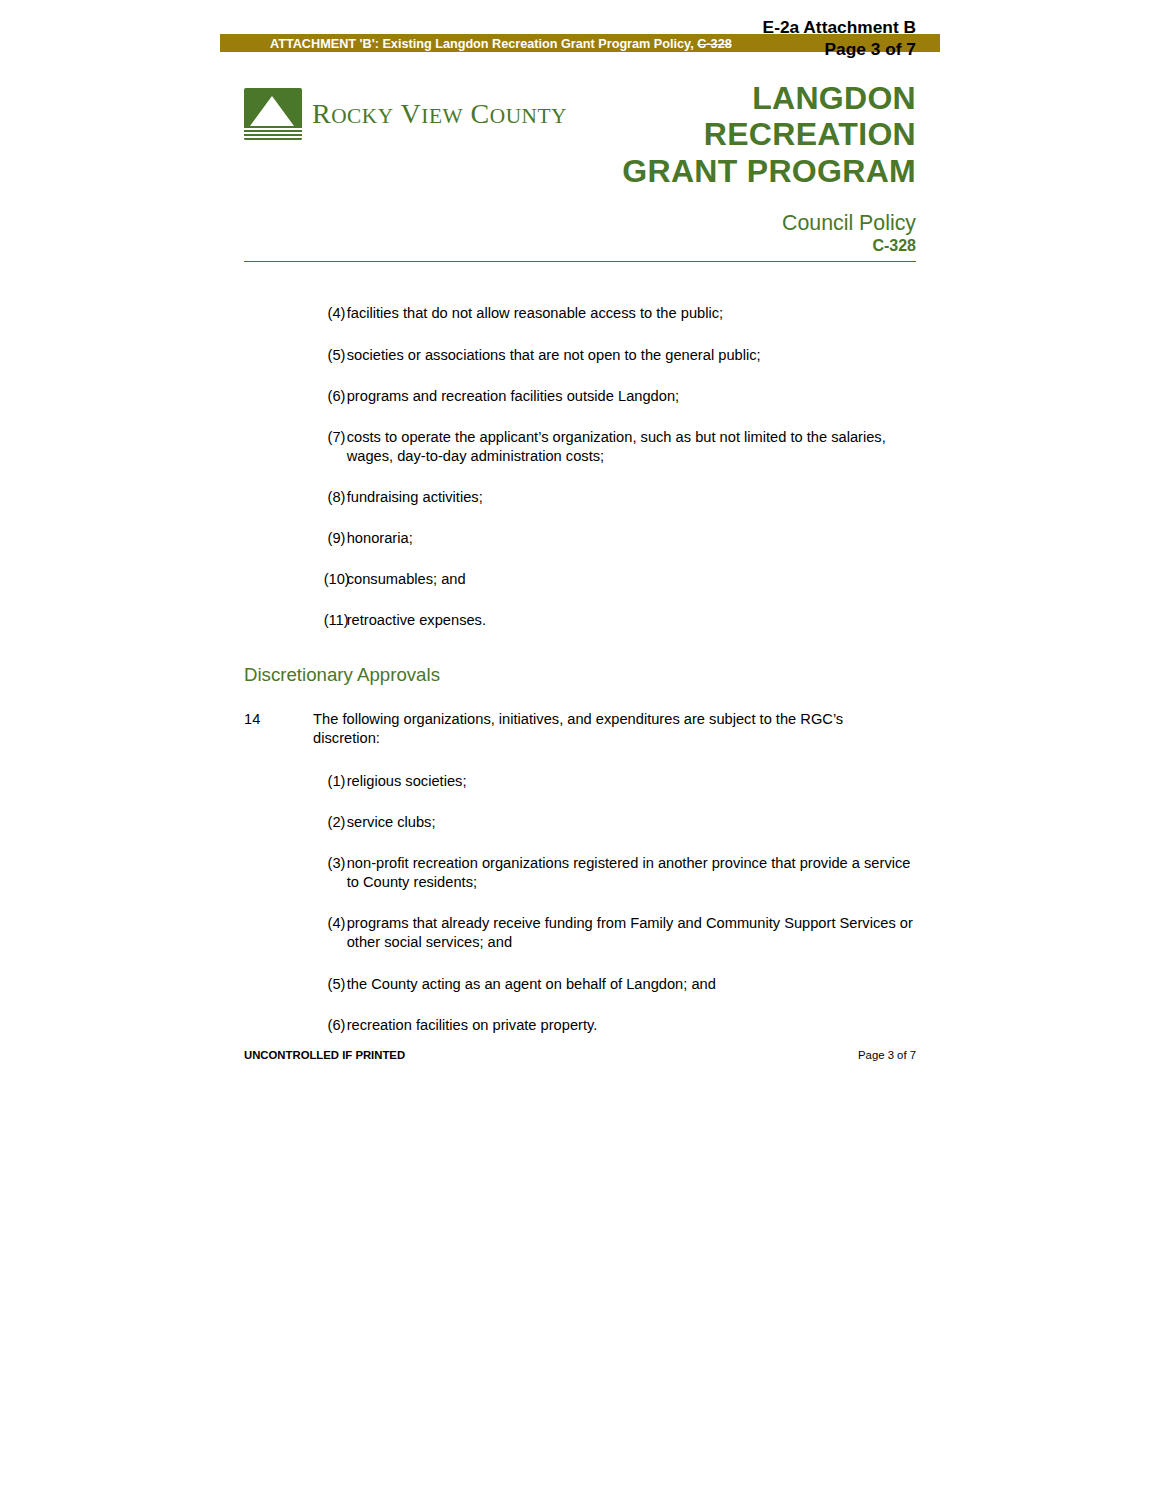ATTACHMENT 'B': Existing Langdon Recreation Grant Program Policy, C-328
E-2a Attachment B
Page 3 of 7
ROCKY VIEW COUNTY
LANGDON RECREATION
GRANT PROGRAM
Council Policy
C-328
(4)
facilities that do not allow reasonable access to the public;
(5)
societies or associations that are not open to the general public;
(6)
programs and recreation facilities outside Langdon;
(7)
costs to operate the applicant’s organization, such as but not limited to the salaries, wages, day-to-day administration costs;
(8)
fundraising activities;
(9)
honoraria;
(10)
consumables; and
(11)
retroactive expenses.
Discretionary Approvals
14
The following organizations, initiatives, and expenditures are subject to the RGC’s discretion:
(1)
religious societies;
(2)
service clubs;
(3)
non-profit recreation organizations registered in another province that provide a service to County residents;
(4)
programs that already receive funding from Family and Community Support Services or other social services; and
(5)
the County acting as an agent on behalf of Langdon; and
(6)
recreation facilities on private property.
UNCONTROLLED IF PRINTED
Page 3 of 7